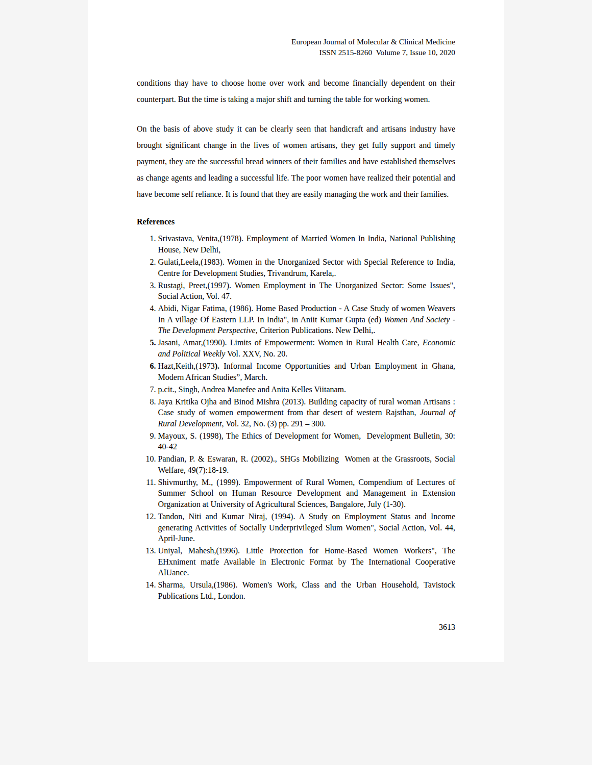European Journal of Molecular & Clinical Medicine
ISSN 2515-8260 Volume 7, Issue 10, 2020
conditions thay have to choose home over work and become financially dependent on their counterpart. But the time is taking a major shift and turning the table for working women.
On the basis of above study it can be clearly seen that handicraft and artisans industry have brought significant change in the lives of women artisans, they get fully support and timely payment, they are the successful bread winners of their families and have established themselves as change agents and leading a successful life. The poor women have realized their potential and have become self reliance. It is found that they are easily managing the work and their families.
References
Srivastava, Venita,(1978). Employment of Married Women In India, National Publishing House, New Delhi,
Gulati,Leela,(1983). Women in the Unorganized Sector with Special Reference to India, Centre for Development Studies, Trivandrum, Karela,.
Rustagi, Preet,(1997). Women Employment in The Unorganized Sector: Some Issues", Social Action, Vol. 47.
Abidi, Nigar Fatima, (1986). Home Based Production - A Case Study of women Weavers In A village Of Eastern LLP. In India", in Aniit Kumar Gupta (ed) Women And Society - The Development Perspective, Criterion Publications. New Delhi,.
Jasani, Amar,(1990). Limits of Empowerment: Women in Rural Health Care, Economic and Political Weekly Vol. XXV, No. 20.
Hazt,Keith,(1973). Informal Income Opportunities and Urban Employment in Ghana, Modern African Studies”, March.
p.cit., Singh, Andrea Manefee and Anita Kelles Viitanam.
Jaya Kritika Ojha and Binod Mishra (2013). Building capacity of rural woman Artisans : Case study of women empowerment from thar desert of western Rajsthan, Journal of Rural Development, Vol. 32, No. (3) pp. 291 – 300.
Mayoux, S. (1998), The Ethics of Development for Women, Development Bulletin, 30: 40-42
Pandian, P. & Eswaran, R. (2002)., SHGs Mobilizing Women at the Grassroots, Social Welfare, 49(7):18-19.
Shivmurthy, M., (1999). Empowerment of Rural Women, Compendium of Lectures of Summer School on Human Resource Development and Management in Extension Organization at University of Agricultural Sciences, Bangalore, July (1-30).
Tandon, Niti and Kumar Niraj, (1994). A Study on Employment Status and Income generating Activities of Socially Underprivileged Slum Women", Social Action, Vol. 44, April-June.
Uniyal, Mahesh,(1996). Little Protection for Home-Based Women Workers", The EHxniment matfe Available in Electronic Format by The International Cooperative AlUance.
Sharma, Ursula,(1986). Women's Work, Class and the Urban Household, Tavistock Publications Ltd., London.
3613